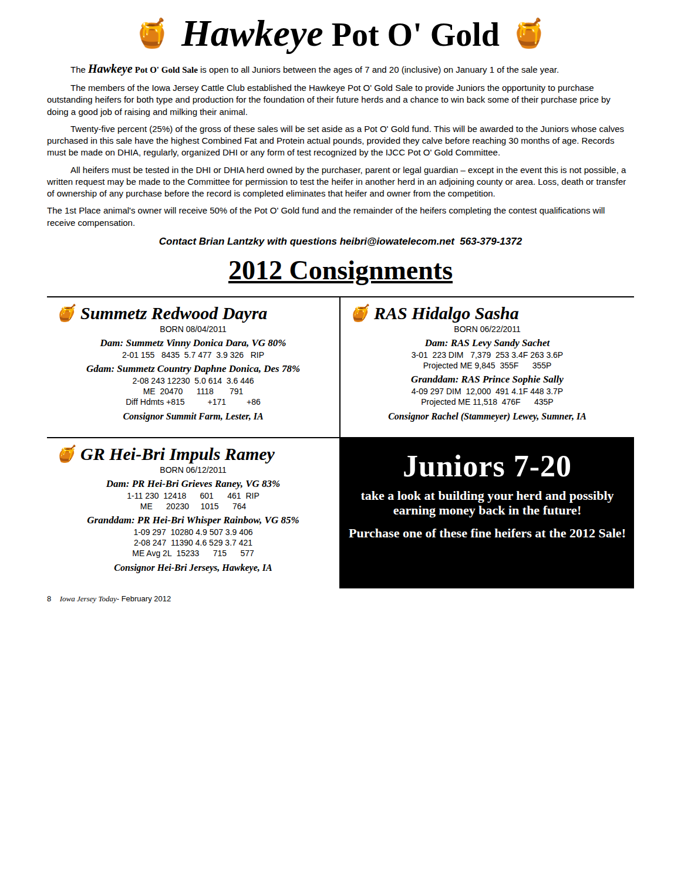🍯
Hawkeye Pot O' Gold
🍯
The Hawkeye Pot O' Gold Sale is open to all Juniors between the ages of 7 and 20 (inclusive) on January 1 of the sale year.
The members of the Iowa Jersey Cattle Club established the Hawkeye Pot O' Gold Sale to provide Juniors the opportunity to purchase outstanding heifers for both type and production for the foundation of their future herds and a chance to win back some of their purchase price by doing a good job of raising and milking their animal.
Twenty-five percent (25%) of the gross of these sales will be set aside as a Pot O' Gold fund. This will be awarded to the Juniors whose calves purchased in this sale have the highest Combined Fat and Protein actual pounds, provided they calve before reaching 30 months of age. Records must be made on DHIA, regularly, organized DHI or any form of test recognized by the IJCC Pot O' Gold Committee.
All heifers must be tested in the DHI or DHIA herd owned by the purchaser, parent or legal guardian – except in the event this is not possible, a written request may be made to the Committee for permission to test the heifer in another herd in an adjoining county or area. Loss, death or transfer of ownership of any purchase before the record is completed eliminates that heifer and owner from the competition.
The 1st Place animal's owner will receive 50% of the Pot O' Gold fund and the remainder of the heifers completing the contest qualifications will receive compensation.
Contact Brian Lantzky with questions heibri@iowatelecom.net 563-379-1372
2012 Consignments
🍯Summetz Redwood Dayra
BORN 08/04/2011
Dam: Summetz Vinny Donica Dara, VG 80%
2-01 155 8435 5.7 477 3.9 326 RIP
Gdam: Summetz Country Daphne Donica, Des 78%
2-08 243 12230 5.0 614 3.6 446
ME 20470 1118 791
Diff Hdmts +815 +171 +86
Consignor Summit Farm, Lester, IA
🍯RAS Hidalgo Sasha
BORN 06/22/2011
Dam: RAS Levy Sandy Sachet
3-01 223 DIM 7,379 253 3.4F 263 3.6P
Projected ME 9,845 355F 355P
Granddam: RAS Prince Sophie Sally
4-09 297 DIM 12,000 491 4.1F 448 3.7P
Projected ME 11,518 476F 435P
Consignor Rachel (Stammeyer) Lewey, Sumner, IA
🍯GR Hei-Bri Impuls Ramey
BORN 06/12/2011
Dam: PR Hei-Bri Grieves Raney, VG 83%
1-11 230 12418 601 461 RIP
ME 20230 1015 764
Granddam: PR Hei-Bri Whisper Rainbow, VG 85%
1-09 297 10280 4.9 507 3.9 406
2-08 247 11390 4.6 529 3.7 421
ME Avg 2L 15233 715 577
Consignor Hei-Bri Jerseys, Hawkeye, IA
Juniors 7-20
take a look at building your herd and possibly earning money back in the future!
Purchase one of these fine heifers at the 2012 Sale!
8 Iowa Jersey Today- February 2012